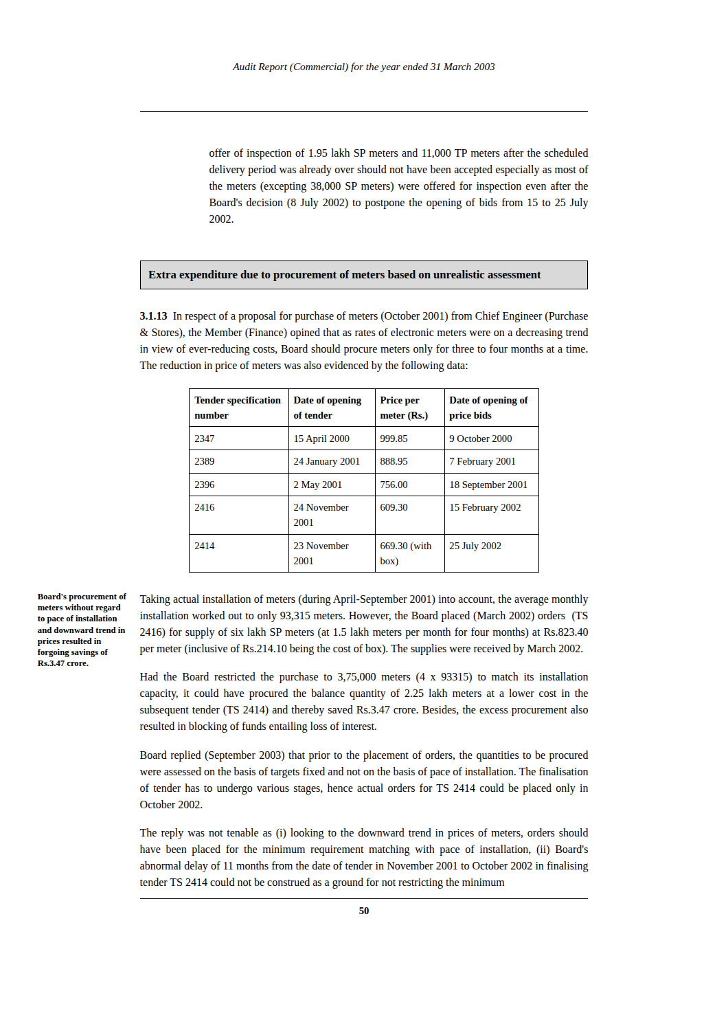Audit Report (Commercial) for the year ended 31 March 2003
offer of inspection of 1.95 lakh SP meters and 11,000 TP meters after the scheduled delivery period was already over should not have been accepted especially as most of the meters (excepting 38,000 SP meters) were offered for inspection even after the Board's decision (8 July 2002) to postpone the opening of bids from 15 to 25 July 2002.
Extra expenditure due to procurement of meters based on unrealistic assessment
3.1.13 In respect of a proposal for purchase of meters (October 2001) from Chief Engineer (Purchase & Stores), the Member (Finance) opined that as rates of electronic meters were on a decreasing trend in view of ever-reducing costs, Board should procure meters only for three to four months at a time. The reduction in price of meters was also evidenced by the following data:
| Tender specification number | Date of opening of tender | Price per meter (Rs.) | Date of opening of price bids |
| --- | --- | --- | --- |
| 2347 | 15 April 2000 | 999.85 | 9 October 2000 |
| 2389 | 24 January 2001 | 888.95 | 7 February 2001 |
| 2396 | 2 May 2001 | 756.00 | 18 September 2001 |
| 2416 | 24 November 2001 | 609.30 | 15 February 2002 |
| 2414 | 23 November 2001 | 669.30 (with box) | 25 July 2002 |
Board's procurement of meters without regard to pace of installation and downward trend in prices resulted in forgoing savings of Rs.3.47 crore.
Taking actual installation of meters (during April-September 2001) into account, the average monthly installation worked out to only 93,315 meters. However, the Board placed (March 2002) orders (TS 2416) for supply of six lakh SP meters (at 1.5 lakh meters per month for four months) at Rs.823.40 per meter (inclusive of Rs.214.10 being the cost of box). The supplies were received by March 2002.
Had the Board restricted the purchase to 3,75,000 meters (4 x 93315) to match its installation capacity, it could have procured the balance quantity of 2.25 lakh meters at a lower cost in the subsequent tender (TS 2414) and thereby saved Rs.3.47 crore. Besides, the excess procurement also resulted in blocking of funds entailing loss of interest.
Board replied (September 2003) that prior to the placement of orders, the quantities to be procured were assessed on the basis of targets fixed and not on the basis of pace of installation. The finalisation of tender has to undergo various stages, hence actual orders for TS 2414 could be placed only in October 2002.
The reply was not tenable as (i) looking to the downward trend in prices of meters, orders should have been placed for the minimum requirement matching with pace of installation, (ii) Board's abnormal delay of 11 months from the date of tender in November 2001 to October 2002 in finalising tender TS 2414 could not be construed as a ground for not restricting the minimum
50